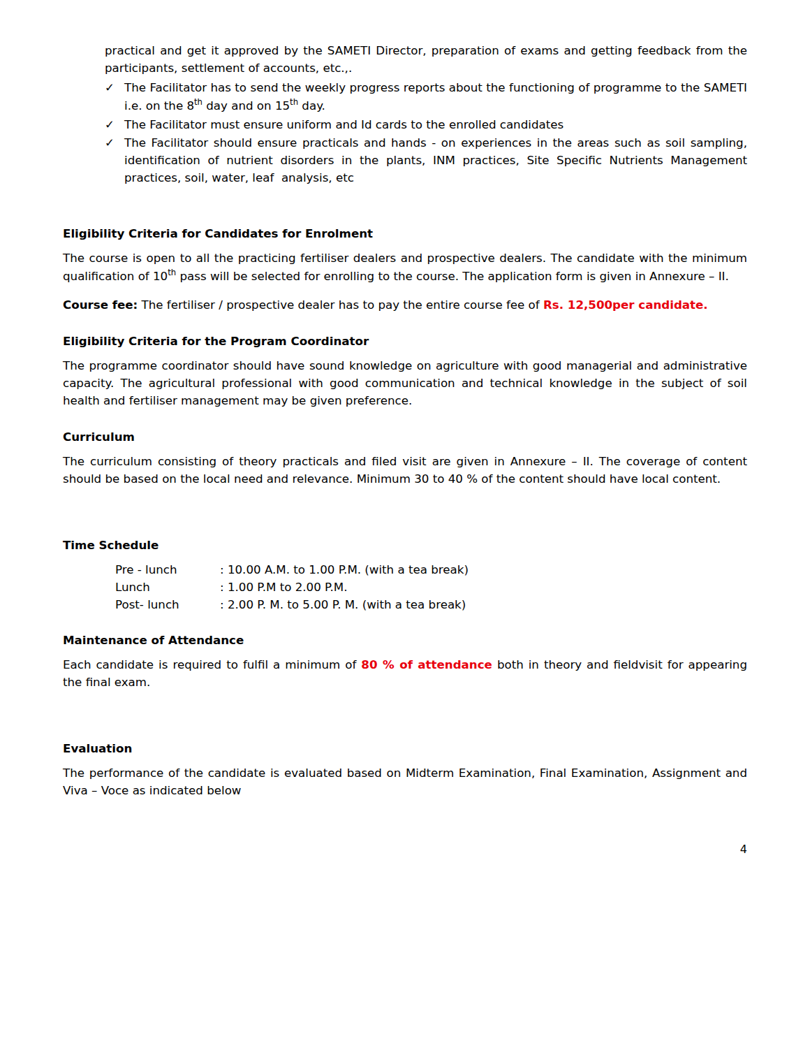practical and get it approved by the SAMETI Director, preparation of exams and getting feedback from the participants, settlement of accounts, etc.,.
The Facilitator has to send the weekly progress reports about the functioning of programme to the SAMETI i.e. on the 8th day and on 15th day.
The Facilitator must ensure uniform and Id cards to the enrolled candidates
The Facilitator should ensure practicals and hands - on experiences in the areas such as soil sampling, identification of nutrient disorders in the plants, INM practices, Site Specific Nutrients Management practices, soil, water, leaf analysis, etc
Eligibility Criteria for Candidates for Enrolment
The course is open to all the practicing fertiliser dealers and prospective dealers. The candidate with the minimum qualification of 10th pass will be selected for enrolling to the course. The application form is given in Annexure – II.
Course fee: The fertiliser / prospective dealer has to pay the entire course fee of Rs. 12,500per candidate.
Eligibility Criteria for the Program Coordinator
The programme coordinator should have sound knowledge on agriculture with good managerial and administrative capacity. The agricultural professional with good communication and technical knowledge in the subject of soil health and fertiliser management may be given preference.
Curriculum
The curriculum consisting of theory practicals and filed visit are given in Annexure – II. The coverage of content should be based on the local need and relevance. Minimum 30 to 40 % of the content should have local content.
Time Schedule
| Pre - lunch | : 10.00 A.M. to 1.00 P.M. (with a tea break) |
| Lunch | : 1.00 P.M to 2.00 P.M. |
| Post- lunch | : 2.00 P. M. to 5.00 P. M. (with a tea break) |
Maintenance of Attendance
Each candidate is required to fulfil a minimum of 80 % of attendance both in theory and fieldvisit for appearing the final exam.
Evaluation
The performance of the candidate is evaluated based on Midterm Examination, Final Examination, Assignment and Viva – Voce as indicated below
4